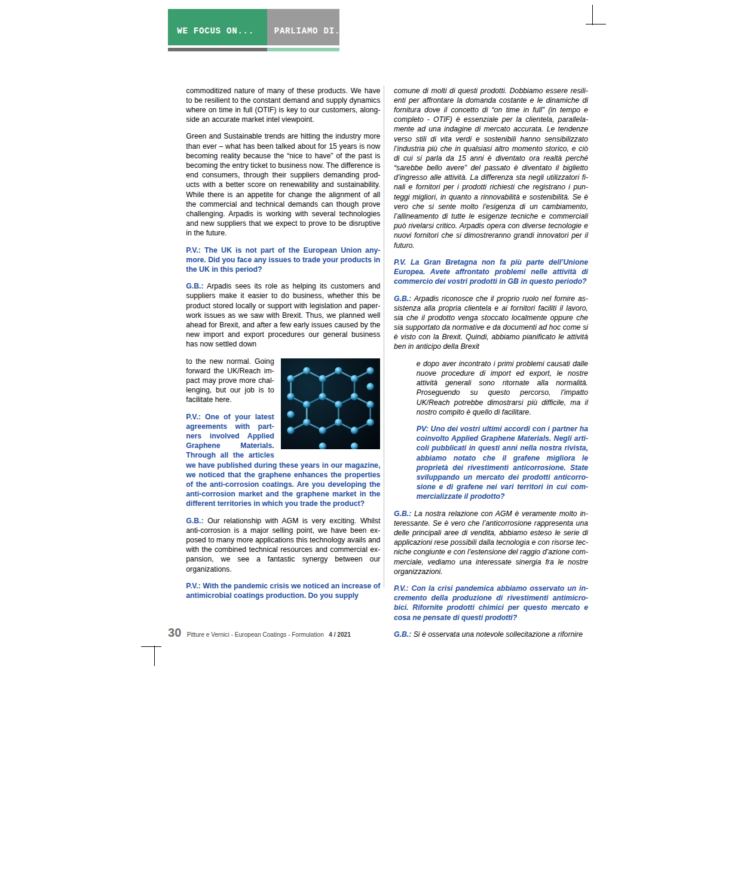WE FOCUS ON...
PARLIAMO DI...
commoditized nature of many of these products. We have to be resilient to the constant demand and supply dynamics where on time in full (OTIF) is key to our customers, alongside an accurate market intel viewpoint.
Green and Sustainable trends are hitting the industry more than ever – what has been talked about for 15 years is now becoming reality because the “nice to have” of the past is becoming the entry ticket to business now. The difference is end consumers, through their suppliers demanding products with a better score on renewability and sustainability. While there is an appetite for change the alignment of all the commercial and technical demands can though prove challenging. Arpadis is working with several technologies and new suppliers that we expect to prove to be disruptive in the future.
P.V.: The UK is not part of the European Union anymore. Did you face any issues to trade your products in the UK in this period?
G.B.: Arpadis sees its role as helping its customers and suppliers make it easier to do business, whether this be product stored locally or support with legislation and paperwork issues as we saw with Brexit. Thus, we planned well ahead for Brexit, and after a few early issues caused by the new import and export procedures our general business has now settled down
to the new normal. Going forward the UK/Reach impact may prove more challenging, but our job is to facilitate here.
P.V.: One of your latest agreements with partners involved Applied Graphene Materials. Through all the articles we have published during these years in our magazine, we noticed that the graphene enhances the properties of the anti-corrosion coatings. Are you developing the anti-corrosion market and the graphene market in the different territories in which you trade the product?
G.B.: Our relationship with AGM is very exciting. Whilst anti-corrosion is a major selling point, we have been exposed to many more applications this technology avails and with the combined technical resources and commercial expansion, we see a fantastic synergy between our organizations.
P.V.: With the pandemic crisis we noticed an increase of antimicrobial coatings production. Do you supply
comune di molti di questi prodotti. Dobbiamo essere resilienti per affrontare la domanda costante e le dinamiche di fornitura dove il concetto di “on time in full” (in tempo e completo - OTIF) è essenziale per la clientela, parallelamente ad una indagine di mercato accurata. Le tendenze verso stili di vita verdi e sostenibili hanno sensibilizzato l’industria più che in qualsiasi altro momento storico, e ciò di cui si parla da 15 anni è diventato ora realtà perché “sarebbe bello avere” del passato è diventato il biglietto d’ingresso alle attività. La differenza sta negli utilizzatori finali e fornitori per i prodotti richiesti che registrano i punteggi migliori, in quanto a rinnovabilità e sostenibilità. Se è vero che si sente molto l’esigenza di un cambiamento, l’allineamento di tutte le esigenze tecniche e commerciali può rivelarsi critico. Arpadis opera con diverse tecnologie e nuovi fornitori che si dimostreranno grandi innovatori per il futuro.
P.V. La Gran Bretagna non fa più parte dell’Unione Europea. Avete affrontato problemi nelle attività di commercio dei vostri prodotti in GB in questo periodo?
G.B.: Arpadis riconosce che il proprio ruolo nel fornire assistenza alla propria clientela e ai fornitori faciliti il lavoro, sia che il prodotto venga stoccato localmente oppure che sia supportato da normative e da documenti ad hoc come si è visto con la Brexit. Quindi, abbiamo pianificato le attività ben in anticipo della Brexit
e dopo aver incontrato i primi problemi causati dalle nuove procedure di import ed export, le nostre attività generali sono ritornate alla normalità. Proseguendo su questo percorso, l’impatto UK/Reach potrebbe dimostrarsi più difficile, ma il nostro compito è quello di facilitare.
PV: Uno dei vostri ultimi accordi con i partner ha coinvolto Applied Graphene Materials. Negli articoli pubblicati in questi anni nella nostra rivista, abbiamo notato che il grafene migliora le proprietà dei rivestimenti anticorrosione. State sviluppando un mercato dei prodotti anticorrosione e di grafene nei vari territori in cui commercializzate il prodotto?
G.B.: La nostra relazione con AGM è veramente molto interessante. Se è vero che l’anticorrosione rappresenta una delle principali aree di vendita, abbiamo esteso le serie di applicazioni rese possibili dalla tecnologia e con risorse tecniche congiunte e con l’estensione del raggio d’azione commerciale, vediamo una interessate sinergia fra le nostre organizzazioni.
P.V.: Con la crisi pandemica abbiamo osservato un incremento della produzione di rivestimenti antimicrobici. Rifornite prodotti chimici per questo mercato e cosa ne pensate di questi prodotti?
G.B.: Si è osservata una notevole sollecitazione a rifornire
30
Pitture e Vernici - European Coatings - Formulation 4 / 2021